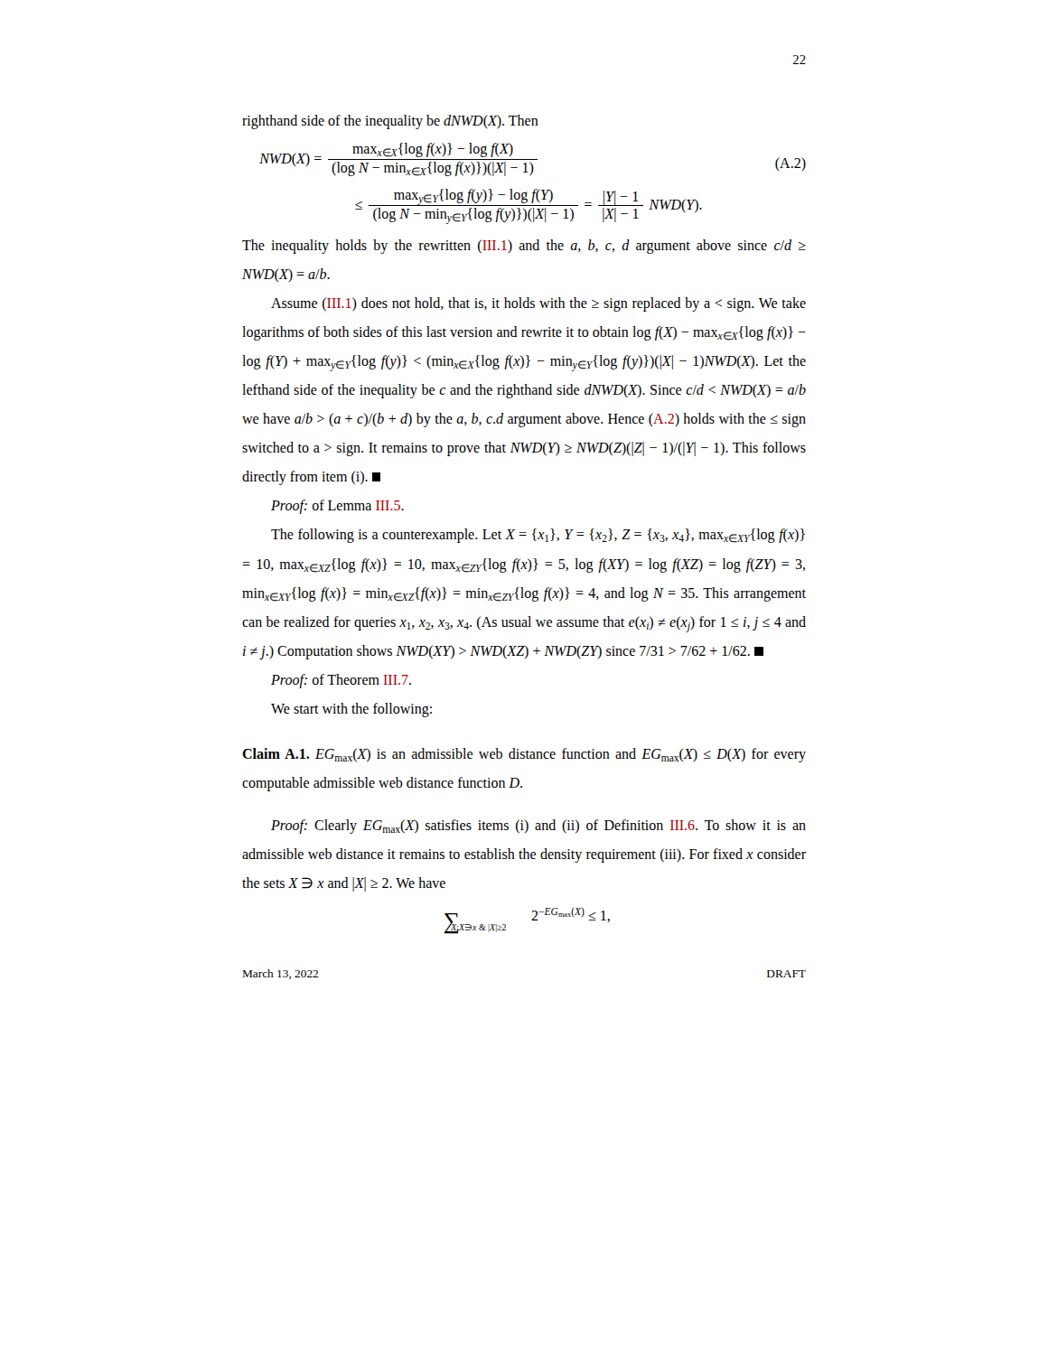22
righthand side of the inequality be dNWD(X). Then
(A.2) NWD(X) = maxx∈X{log f(x)} − log f(X) (log N − minx∈X{log f(x)})(|X| − 1) ≤ maxy∈Y{log f(y)} − log f(Y) (log N − miny∈Y{log f(y)})(|X| − 1) = |Y| − 1 |X| − 1 NWD(Y).
The inequality holds by the rewritten (III.1) and the a, b, c, d argument above since c/d ≥ NWD(X) = a/b.
Assume (III.1) does not hold, that is, it holds with the ≥ sign replaced by a < sign. We take logarithms of both sides of this last version and rewrite it to obtain log f(X) − maxx∈X{log f(x)} − log f(Y) + maxy∈Y{log f(y)} < (minx∈X{log f(x)} − miny∈Y{log f(y)})(|X| − 1)NWD(X). Let the lefthand side of the inequality be c and the righthand side dNWD(X). Since c/d < NWD(X) = a/b we have a/b > (a + c)/(b + d) by the a, b, c.d argument above. Hence (A.2) holds with the ≤ sign switched to a > sign. It remains to prove that NWD(Y) ≥ NWD(Z)(|Z| − 1)/(|Y| − 1). This follows directly from item (i).
Proof: of Lemma III.5.
The following is a counterexample. Let X = {x 1}, Y = {x 2}, Z = {x 3, x 4}, maxx∈XY{log f(x)} = 10, maxx∈XZ{log f(x)} = 10, maxx∈ZY{log f(x)} = 5, log f(XY) = log f(XZ) = log f(ZY) = 3, minx∈XY{log f(x)} = minx∈XZ{f(x)} = minx∈ZY{log f(x)} = 4, and log N = 35. This arrangement can be realized for queries x 1, x 2, x 3, x 4. (As usual we assume that e(xi) ≠ e(xj) for 1 ≤ i, j ≤ 4 and i ≠ j.) Computation shows NWD(XY) > NWD(XZ) + NWD(ZY) since 7/31 > 7/62 + 1/62.
Proof: of Theorem III.7.
We start with the following:
Claim A.1. EG max(X) is an admissible web distance function and EG max(X) ≤ D(X) for every computable admissible web distance function D.
Proof: Clearly EG max(X) satisfies items (i) and (ii) of Definition III.6. To show it is an admissible web distance it remains to establish the density requirement (iii). For fixed x consider the sets X ∋ x and |X| ≥ 2. We have
∑X:X∋x & |X|≥2 2−EG max(X) ≤ 1,
March 13, 2022 DRAFT